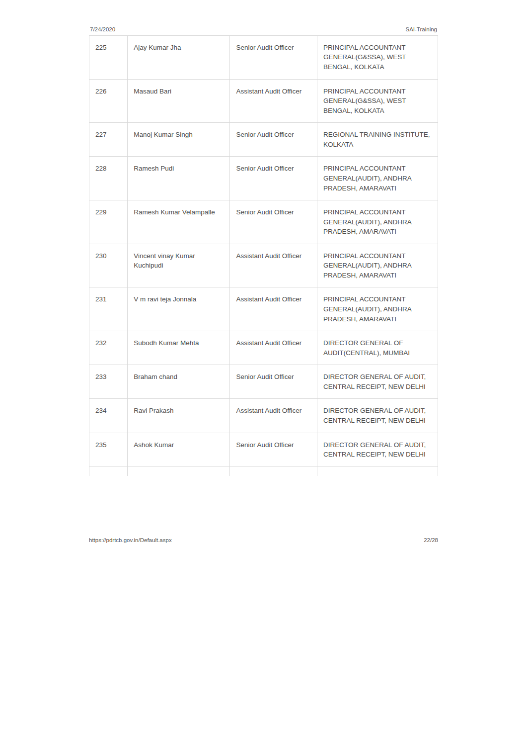7/24/2020 SAI-Training
| 225 | Ajay Kumar Jha | Senior Audit Officer | Principal Accountant General(G&SSA), West Bengal, Kolkata |
| 226 | Masaud Bari | Assistant Audit Officer | Principal Accountant General(G&SSA), West Bengal, Kolkata |
| 227 | Manoj Kumar Singh | Senior Audit Officer | Regional Training Institute, Kolkata |
| 228 | Ramesh Pudi | Senior Audit Officer | Principal Accountant General(Audit), Andhra Pradesh, Amaravati |
| 229 | Ramesh Kumar Velampalle | Senior Audit Officer | Principal Accountant General(Audit), Andhra Pradesh, Amaravati |
| 230 | Vincent vinay Kumar Kuchipudi | Assistant Audit Officer | Principal Accountant General(Audit), Andhra Pradesh, Amaravati |
| 231 | V m ravi teja Jonnala | Assistant Audit Officer | Principal Accountant General(Audit), Andhra Pradesh, Amaravati |
| 232 | Subodh Kumar Mehta | Assistant Audit Officer | Director General of Audit(Central), Mumbai |
| 233 | Braham chand | Senior Audit Officer | Director General of Audit, Central Receipt, New Delhi |
| 234 | Ravi Prakash | Assistant Audit Officer | Director General of Audit, Central Receipt, New Delhi |
| 235 | Ashok Kumar | Senior Audit Officer | Director General of Audit, Central Receipt, New Delhi |
https://pdrtcb.gov.in/Default.aspx 22/28